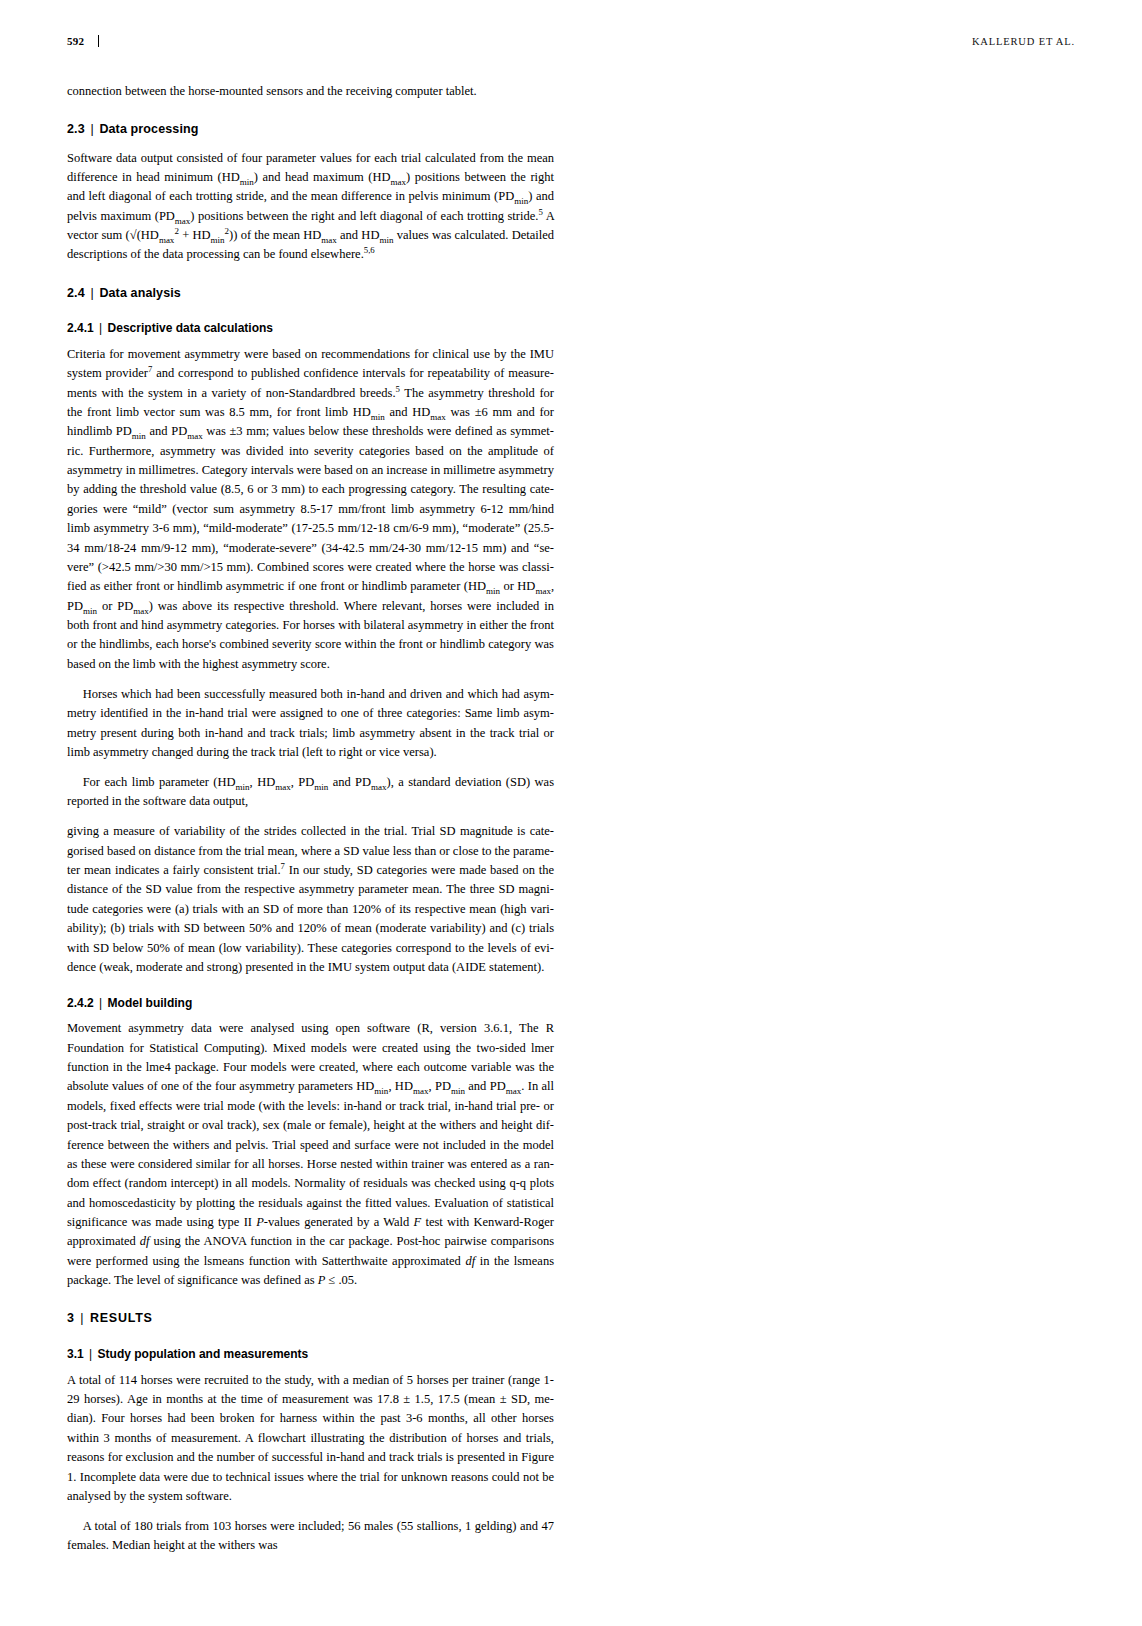592
Kallerud et al.
connection between the horse-mounted sensors and the receiving computer tablet.
2.3|Data processing
Software data output consisted of four parameter values for each trial calculated from the mean difference in head minimum (HDmin) and head maximum (HDmax) positions between the right and left diagonal of each trotting stride, and the mean difference in pelvis minimum (PDmin) and pelvis maximum (PDmax) positions between the right and left diagonal of each trotting stride.5 A vector sum (√(HDmax2 + HDmin2)) of the mean HDmax and HDmin values was calculated. Detailed descriptions of the data processing can be found elsewhere.5,6
2.4|Data analysis
2.4.1|Descriptive data calculations
Criteria for movement asymmetry were based on recommendations for clinical use by the IMU system provider7 and correspond to published confidence intervals for repeatability of measurements with the system in a variety of non-Standardbred breeds.5 The asymmetry threshold for the front limb vector sum was 8.5 mm, for front limb HDmin and HDmax was ±6 mm and for hindlimb PDmin and PDmax was ±3 mm; values below these thresholds were defined as symmetric. Furthermore, asymmetry was divided into severity categories based on the amplitude of asymmetry in millimetres. Category intervals were based on an increase in millimetre asymmetry by adding the threshold value (8.5, 6 or 3 mm) to each progressing category. The resulting categories were “mild” (vector sum asymmetry 8.5-17 mm/front limb asymmetry 6-12 mm/hind limb asymmetry 3-6 mm), “mild-moderate” (17-25.5 mm/12-18 cm/6-9 mm), “moderate” (25.5-34 mm/18-24 mm/9-12 mm), “moderate-severe” (34-42.5 mm/24-30 mm/12-15 mm) and “severe” (>42.5 mm/>30 mm/>15 mm). Combined scores were created where the horse was classified as either front or hindlimb asymmetric if one front or hindlimb parameter (HDmin or HDmax, PDmin or PDmax) was above its respective threshold. Where relevant, horses were included in both front and hind asymmetry categories. For horses with bilateral asymmetry in either the front or the hindlimbs, each horse's combined severity score within the front or hindlimb category was based on the limb with the highest asymmetry score.
Horses which had been successfully measured both in-hand and driven and which had asymmetry identified in the in-hand trial were assigned to one of three categories: Same limb asymmetry present during both in-hand and track trials; limb asymmetry absent in the track trial or limb asymmetry changed during the track trial (left to right or vice versa).
For each limb parameter (HDmin, HDmax, PDmin and PDmax), a standard deviation (SD) was reported in the software data output,
giving a measure of variability of the strides collected in the trial. Trial SD magnitude is categorised based on distance from the trial mean, where a SD value less than or close to the parameter mean indicates a fairly consistent trial.7 In our study, SD categories were made based on the distance of the SD value from the respective asymmetry parameter mean. The three SD magnitude categories were (a) trials with an SD of more than 120% of its respective mean (high variability); (b) trials with SD between 50% and 120% of mean (moderate variability) and (c) trials with SD below 50% of mean (low variability). These categories correspond to the levels of evidence (weak, moderate and strong) presented in the IMU system output data (AIDE statement).
2.4.2|Model building
Movement asymmetry data were analysed using open software (R, version 3.6.1, The R Foundation for Statistical Computing). Mixed models were created using the two-sided lmer function in the lme4 package. Four models were created, where each outcome variable was the absolute values of one of the four asymmetry parameters HDmin, HDmax, PDmin and PDmax. In all models, fixed effects were trial mode (with the levels: in-hand or track trial, in-hand trial pre- or post-track trial, straight or oval track), sex (male or female), height at the withers and height difference between the withers and pelvis. Trial speed and surface were not included in the model as these were considered similar for all horses. Horse nested within trainer was entered as a random effect (random intercept) in all models. Normality of residuals was checked using q-q plots and homoscedasticity by plotting the residuals against the fitted values. Evaluation of statistical significance was made using type II P-values generated by a Wald F test with Kenward-Roger approximated df using the ANOVA function in the car package. Post-hoc pairwise comparisons were performed using the lsmeans function with Satterthwaite approximated df in the lsmeans package. The level of significance was defined as P ≤ .05.
3|RESULTS
3.1|Study population and measurements
A total of 114 horses were recruited to the study, with a median of 5 horses per trainer (range 1-29 horses). Age in months at the time of measurement was 17.8 ± 1.5, 17.5 (mean ± SD, median). Four horses had been broken for harness within the past 3-6 months, all other horses within 3 months of measurement. A flowchart illustrating the distribution of horses and trials, reasons for exclusion and the number of successful in-hand and track trials is presented in Figure 1. Incomplete data were due to technical issues where the trial for unknown reasons could not be analysed by the system software.
A total of 180 trials from 103 horses were included; 56 males (55 stallions, 1 gelding) and 47 females. Median height at the withers was